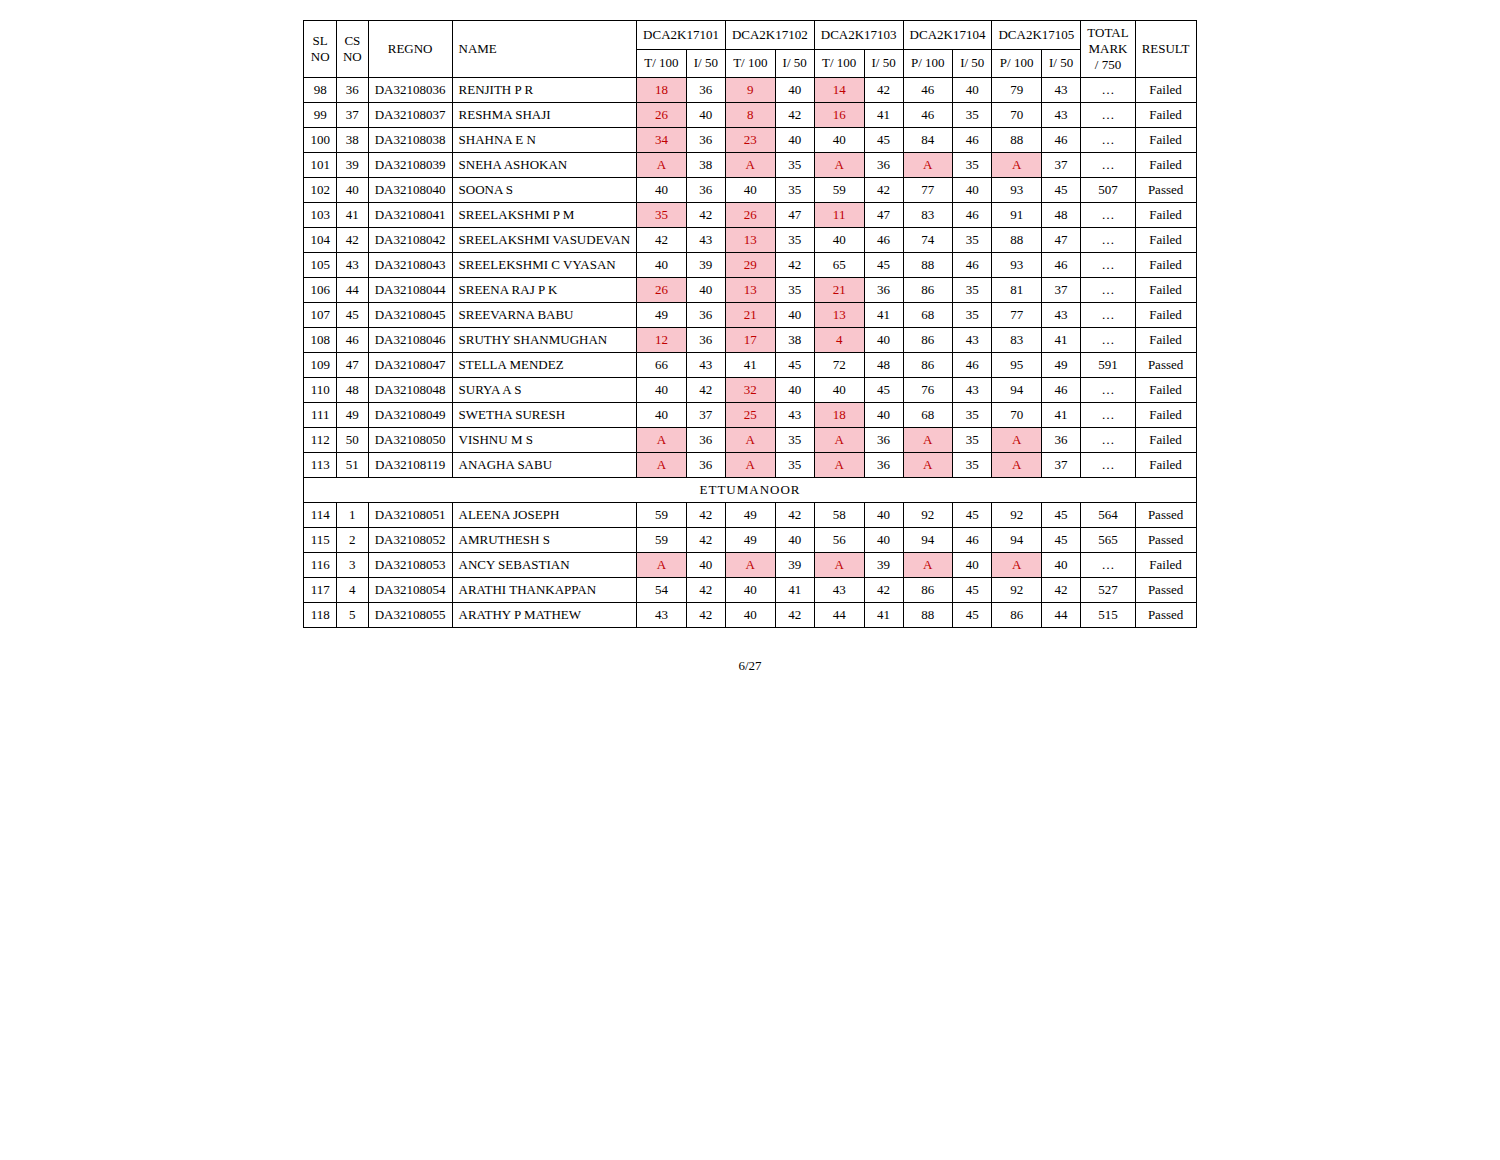| SL NO | CS NO | REGNO | NAME | DCA2K17101 | DCA2K17102 | DCA2K17103 | DCA2K17104 | DCA2K17105 | TOTAL MARK / 750 | RESULT |
| --- | --- | --- | --- | --- | --- | --- | --- | --- | --- | --- |
| T/ 100 | I/ 50 | T/ 100 | I/ 50 | T/ 100 | I/ 50 | P/ 100 | I/ 50 | P/ 100 | I/ 50 |
| 98 | 36 | DA32108036 | RENJITH P R | 18 | 36 | 9 | 40 | 14 | 42 | 46 | 40 | 79 | 43 | … | Failed |
| 99 | 37 | DA32108037 | RESHMA SHAJI | 26 | 40 | 8 | 42 | 16 | 41 | 46 | 35 | 70 | 43 | … | Failed |
| 100 | 38 | DA32108038 | SHAHNA E N | 34 | 36 | 23 | 40 | 40 | 45 | 84 | 46 | 88 | 46 | … | Failed |
| 101 | 39 | DA32108039 | SNEHA ASHOKAN | A | 38 | A | 35 | A | 36 | A | 35 | A | 37 | … | Failed |
| 102 | 40 | DA32108040 | SOONA S | 40 | 36 | 40 | 35 | 59 | 42 | 77 | 40 | 93 | 45 | 507 | Passed |
| 103 | 41 | DA32108041 | SREELAKSHMI P M | 35 | 42 | 26 | 47 | 11 | 47 | 83 | 46 | 91 | 48 | … | Failed |
| 104 | 42 | DA32108042 | SREELAKSHMI VASUDEVAN | 42 | 43 | 13 | 35 | 40 | 46 | 74 | 35 | 88 | 47 | … | Failed |
| 105 | 43 | DA32108043 | SREELEKSHMI C VYASAN | 40 | 39 | 29 | 42 | 65 | 45 | 88 | 46 | 93 | 46 | … | Failed |
| 106 | 44 | DA32108044 | SREENA RAJ P K | 26 | 40 | 13 | 35 | 21 | 36 | 86 | 35 | 81 | 37 | … | Failed |
| 107 | 45 | DA32108045 | SREEVARNA BABU | 49 | 36 | 21 | 40 | 13 | 41 | 68 | 35 | 77 | 43 | … | Failed |
| 108 | 46 | DA32108046 | SRUTHY SHANMUGHAN | 12 | 36 | 17 | 38 | 4 | 40 | 86 | 43 | 83 | 41 | … | Failed |
| 109 | 47 | DA32108047 | STELLA MENDEZ | 66 | 43 | 41 | 45 | 72 | 48 | 86 | 46 | 95 | 49 | 591 | Passed |
| 110 | 48 | DA32108048 | SURYA A S | 40 | 42 | 32 | 40 | 40 | 45 | 76 | 43 | 94 | 46 | … | Failed |
| 111 | 49 | DA32108049 | SWETHA SURESH | 40 | 37 | 25 | 43 | 18 | 40 | 68 | 35 | 70 | 41 | … | Failed |
| 112 | 50 | DA32108050 | VISHNU M S | A | 36 | A | 35 | A | 36 | A | 35 | A | 36 | … | Failed |
| 113 | 51 | DA32108119 | ANAGHA SABU | A | 36 | A | 35 | A | 36 | A | 35 | A | 37 | … | Failed |
| ETTUMANOOR |
| 114 | 1 | DA32108051 | ALEENA JOSEPH | 59 | 42 | 49 | 42 | 58 | 40 | 92 | 45 | 92 | 45 | 564 | Passed |
| 115 | 2 | DA32108052 | AMRUTHESH S | 59 | 42 | 49 | 40 | 56 | 40 | 94 | 46 | 94 | 45 | 565 | Passed |
| 116 | 3 | DA32108053 | ANCY SEBASTIAN | A | 40 | A | 39 | A | 39 | A | 40 | A | 40 | … | Failed |
| 117 | 4 | DA32108054 | ARATHI THANKAPPAN | 54 | 42 | 40 | 41 | 43 | 42 | 86 | 45 | 92 | 42 | 527 | Passed |
| 118 | 5 | DA32108055 | ARATHY P MATHEW | 43 | 42 | 40 | 42 | 44 | 41 | 88 | 45 | 86 | 44 | 515 | Passed |
6/27